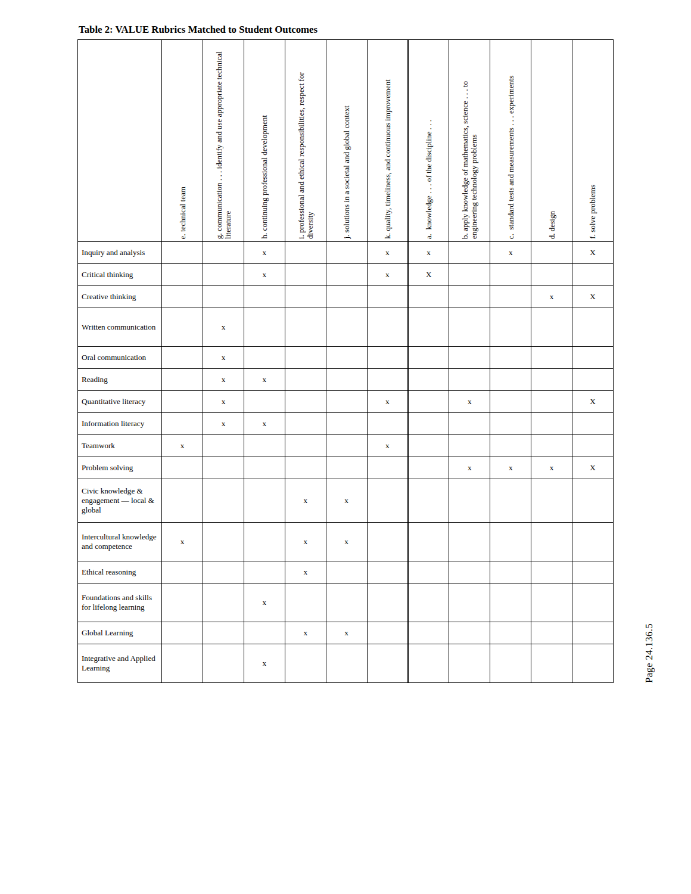Table 2: VALUE Rubrics Matched to Student Outcomes
| | e. technical team | g. communication . . . identify and use appropriate technical literature | h. continuing professional development | i. professional and ethical responsibilities, respect for diversity | j. solutions in a societal and global context | k. quality, timeliness, and continuous improvement | a. knowledge . . . of the discipline . . . | b. apply knowledge of mathematics, science . . . to engineering technology problems | c. standard tests and measurements . . . experiments | d. design | f. solve problems |
| --- | --- | --- | --- | --- | --- | --- | --- | --- | --- | --- | --- |
| Inquiry and analysis | | | x | | | x | x | | x | | X |
| Critical thinking | | | x | | | x | X | | | | |
| Creative thinking | | | | | | | | | | x | X |
| Written communication | | x | | | | | | | | | |
| Oral communication | | x | | | | | | | | | |
| Reading | | x | x | | | | | | | | |
| Quantitative literacy | | x | | | | x | | x | | | X |
| Information literacy | | x | x | | | | | | | | |
| Teamwork | x | | | | | x | | | | | |
| Problem solving | | | | | | | | x | x | x | X |
| Civic knowledge & engagement — local & global | | | | x | x | | | | | | |
| Intercultural knowledge and competence | x | | | x | x | | | | | | |
| Ethical reasoning | | | | x | | | | | | | |
| Foundations and skills for lifelong learning | | | x | | | | | | | | |
| Global Learning | | | | x | x | | | | | | |
| Integrative and Applied Learning | | | x | | | | | | | | |
Page 24.136.5